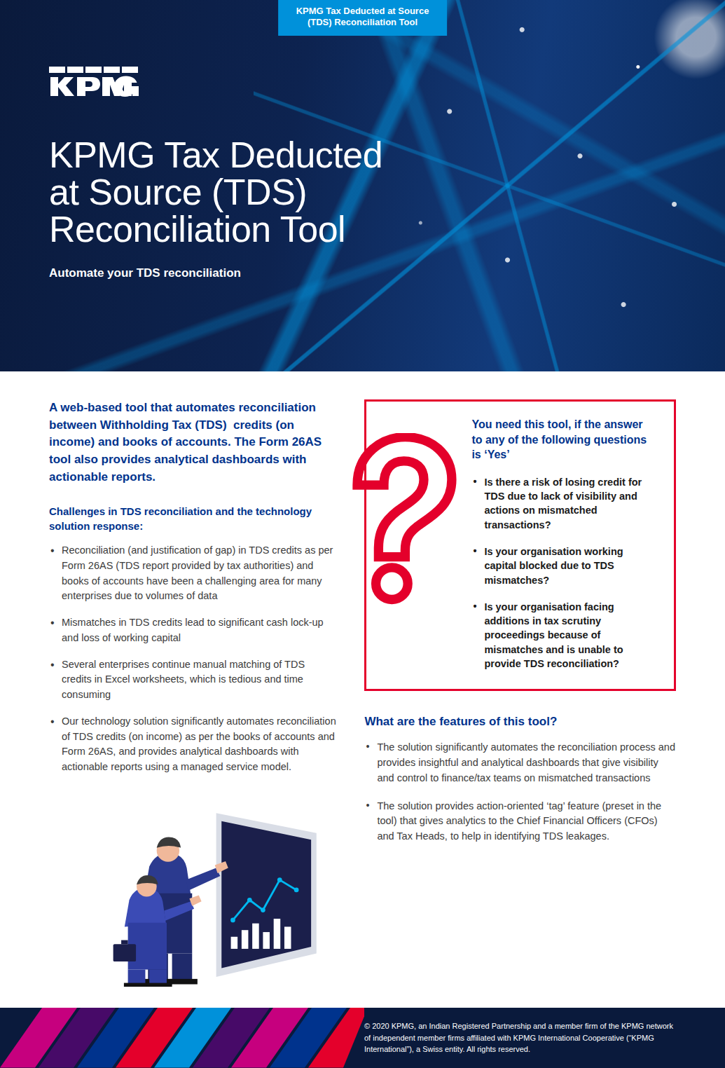KPMG Tax Deducted at Source
(TDS) Reconciliation Tool
KPMG Tax Deducted at Source (TDS) Reconciliation Tool
Automate your TDS reconciliation
A web-based tool that automates reconciliation between Withholding Tax (TDS) credits (on income) and books of accounts. The Form 26AS tool also provides analytical dashboards with actionable reports.
Challenges in TDS reconciliation and the technology solution response:
Reconciliation (and justification of gap) in TDS credits as per Form 26AS (TDS report provided by tax authorities) and books of accounts have been a challenging area for many enterprises due to volumes of data
Mismatches in TDS credits lead to significant cash lock-up and loss of working capital
Several enterprises continue manual matching of TDS credits in Excel worksheets, which is tedious and time consuming
Our technology solution significantly automates reconciliation of TDS credits (on income) as per the books of accounts and Form 26AS, and provides analytical dashboards with actionable reports using a managed service model.
You need this tool, if the answer to any of the following questions is ‘Yes’
Is there a risk of losing credit for TDS due to lack of visibility and actions on mismatched transactions?
Is your organisation working capital blocked due to TDS mismatches?
Is your organisation facing additions in tax scrutiny proceedings because of mismatches and is unable to provide TDS reconciliation?
What are the features of this tool?
The solution significantly automates the reconciliation process and provides insightful and analytical dashboards that give visibility and control to finance/tax teams on mismatched transactions
The solution provides action-oriented ‘tag’ feature (preset in the tool) that gives analytics to the Chief Financial Officers (CFOs) and Tax Heads, to help in identifying TDS leakages.
© 2020 KPMG, an Indian Registered Partnership and a member firm of the KPMG network of independent member firms affiliated with KPMG International Cooperative (“KPMG International”), a Swiss entity. All rights reserved.